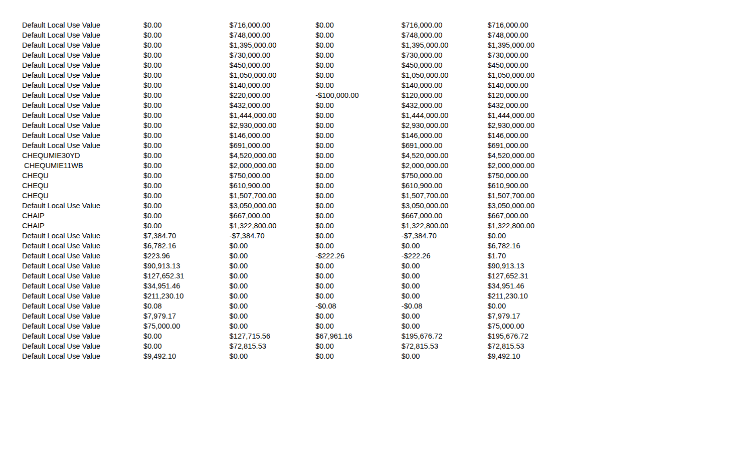| Default Local Use Value | $0.00 | $716,000.00 | $0.00 | $716,000.00 | $716,000.00 |
| Default Local Use Value | $0.00 | $748,000.00 | $0.00 | $748,000.00 | $748,000.00 |
| Default Local Use Value | $0.00 | $1,395,000.00 | $0.00 | $1,395,000.00 | $1,395,000.00 |
| Default Local Use Value | $0.00 | $730,000.00 | $0.00 | $730,000.00 | $730,000.00 |
| Default Local Use Value | $0.00 | $450,000.00 | $0.00 | $450,000.00 | $450,000.00 |
| Default Local Use Value | $0.00 | $1,050,000.00 | $0.00 | $1,050,000.00 | $1,050,000.00 |
| Default Local Use Value | $0.00 | $140,000.00 | $0.00 | $140,000.00 | $140,000.00 |
| Default Local Use Value | $0.00 | $220,000.00 | -$100,000.00 | $120,000.00 | $120,000.00 |
| Default Local Use Value | $0.00 | $432,000.00 | $0.00 | $432,000.00 | $432,000.00 |
| Default Local Use Value | $0.00 | $1,444,000.00 | $0.00 | $1,444,000.00 | $1,444,000.00 |
| Default Local Use Value | $0.00 | $2,930,000.00 | $0.00 | $2,930,000.00 | $2,930,000.00 |
| Default Local Use Value | $0.00 | $146,000.00 | $0.00 | $146,000.00 | $146,000.00 |
| Default Local Use Value | $0.00 | $691,000.00 | $0.00 | $691,000.00 | $691,000.00 |
| CHEQUMIE30YD | $0.00 | $4,520,000.00 | $0.00 | $4,520,000.00 | $4,520,000.00 |
| CHEQUMIE11WB | $0.00 | $2,000,000.00 | $0.00 | $2,000,000.00 | $2,000,000.00 |
| CHEQU | $0.00 | $750,000.00 | $0.00 | $750,000.00 | $750,000.00 |
| CHEQU | $0.00 | $610,900.00 | $0.00 | $610,900.00 | $610,900.00 |
| CHEQU | $0.00 | $1,507,700.00 | $0.00 | $1,507,700.00 | $1,507,700.00 |
| Default Local Use Value | $0.00 | $3,050,000.00 | $0.00 | $3,050,000.00 | $3,050,000.00 |
| CHAIP | $0.00 | $667,000.00 | $0.00 | $667,000.00 | $667,000.00 |
| CHAIP | $0.00 | $1,322,800.00 | $0.00 | $1,322,800.00 | $1,322,800.00 |
| Default Local Use Value | $7,384.70 | -$7,384.70 | $0.00 | -$7,384.70 | $0.00 |
| Default Local Use Value | $6,782.16 | $0.00 | $0.00 | $0.00 | $6,782.16 |
| Default Local Use Value | $223.96 | $0.00 | -$222.26 | -$222.26 | $1.70 |
| Default Local Use Value | $90,913.13 | $0.00 | $0.00 | $0.00 | $90,913.13 |
| Default Local Use Value | $127,652.31 | $0.00 | $0.00 | $0.00 | $127,652.31 |
| Default Local Use Value | $34,951.46 | $0.00 | $0.00 | $0.00 | $34,951.46 |
| Default Local Use Value | $211,230.10 | $0.00 | $0.00 | $0.00 | $211,230.10 |
| Default Local Use Value | $0.08 | $0.00 | -$0.08 | -$0.08 | $0.00 |
| Default Local Use Value | $7,979.17 | $0.00 | $0.00 | $0.00 | $7,979.17 |
| Default Local Use Value | $75,000.00 | $0.00 | $0.00 | $0.00 | $75,000.00 |
| Default Local Use Value | $0.00 | $127,715.56 | $67,961.16 | $195,676.72 | $195,676.72 |
| Default Local Use Value | $0.00 | $72,815.53 | $0.00 | $72,815.53 | $72,815.53 |
| Default Local Use Value | $9,492.10 | $0.00 | $0.00 | $0.00 | $9,492.10 |